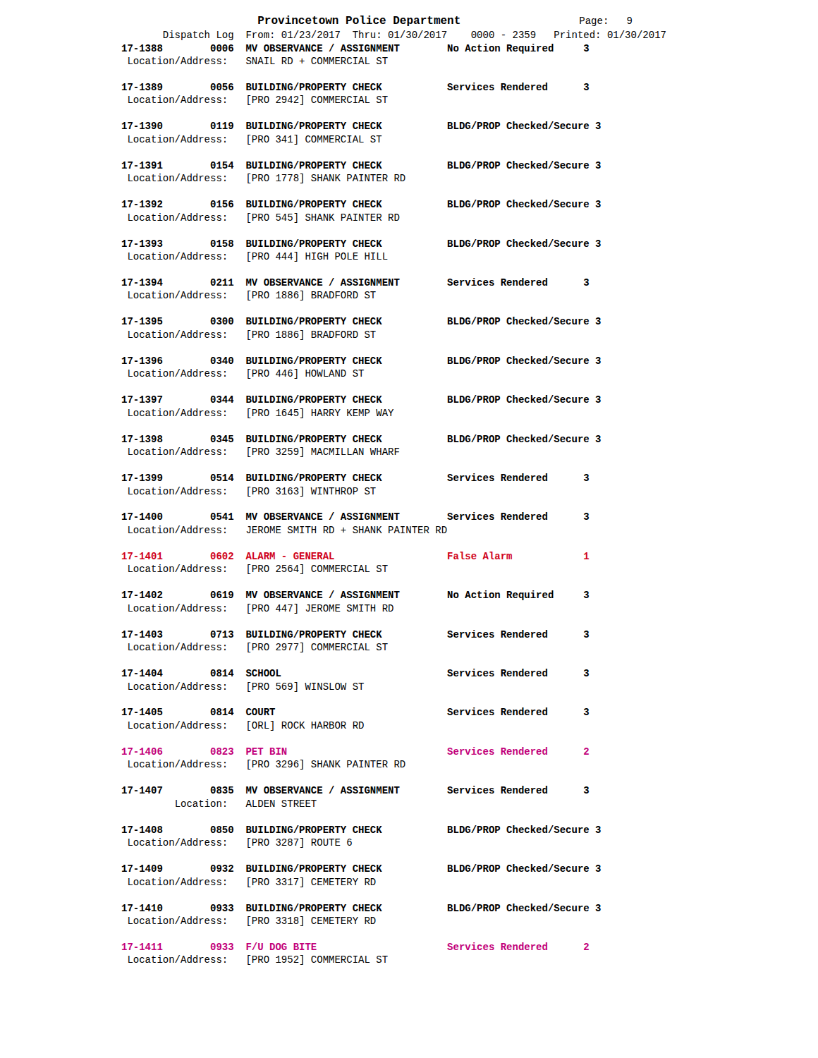Provincetown Police Department                    Page:   9
       Dispatch Log  From: 01/23/2017  Thru: 01/30/2017    0000 - 2359   Printed: 01/30/2017
17-1388        0006  MV OBSERVANCE / ASSIGNMENT        No Action Required     3
 Location/Address:   SNAIL RD + COMMERCIAL ST

17-1389        0056  BUILDING/PROPERTY CHECK           Services Rendered      3
 Location/Address:   [PRO 2942] COMMERCIAL ST

17-1390        0119  BUILDING/PROPERTY CHECK           BLDG/PROP Checked/Secure 3
 Location/Address:   [PRO 341] COMMERCIAL ST

17-1391        0154  BUILDING/PROPERTY CHECK           BLDG/PROP Checked/Secure 3
 Location/Address:   [PRO 1778] SHANK PAINTER RD

17-1392        0156  BUILDING/PROPERTY CHECK           BLDG/PROP Checked/Secure 3
 Location/Address:   [PRO 545] SHANK PAINTER RD

17-1393        0158  BUILDING/PROPERTY CHECK           BLDG/PROP Checked/Secure 3
 Location/Address:   [PRO 444] HIGH POLE HILL

17-1394        0211  MV OBSERVANCE / ASSIGNMENT        Services Rendered      3
 Location/Address:   [PRO 1886] BRADFORD ST

17-1395        0300  BUILDING/PROPERTY CHECK           BLDG/PROP Checked/Secure 3
 Location/Address:   [PRO 1886] BRADFORD ST

17-1396        0340  BUILDING/PROPERTY CHECK           BLDG/PROP Checked/Secure 3
 Location/Address:   [PRO 446] HOWLAND ST

17-1397        0344  BUILDING/PROPERTY CHECK           BLDG/PROP Checked/Secure 3
 Location/Address:   [PRO 1645] HARRY KEMP WAY

17-1398        0345  BUILDING/PROPERTY CHECK           BLDG/PROP Checked/Secure 3
 Location/Address:   [PRO 3259] MACMILLAN WHARF

17-1399        0514  BUILDING/PROPERTY CHECK           Services Rendered      3
 Location/Address:   [PRO 3163] WINTHROP ST

17-1400        0541  MV OBSERVANCE / ASSIGNMENT        Services Rendered      3
 Location/Address:   JEROME SMITH RD + SHANK PAINTER RD

17-1401        0602  ALARM - GENERAL                   False Alarm            1
 Location/Address:   [PRO 2564] COMMERCIAL ST

17-1402        0619  MV OBSERVANCE / ASSIGNMENT        No Action Required     3
 Location/Address:   [PRO 447] JEROME SMITH RD

17-1403        0713  BUILDING/PROPERTY CHECK           Services Rendered      3
 Location/Address:   [PRO 2977] COMMERCIAL ST

17-1404        0814  SCHOOL                            Services Rendered      3
 Location/Address:   [PRO 569] WINSLOW ST

17-1405        0814  COURT                             Services Rendered      3
 Location/Address:   [ORL] ROCK HARBOR RD

17-1406        0823  PET BIN                           Services Rendered      2
 Location/Address:   [PRO 3296] SHANK PAINTER RD

17-1407        0835  MV OBSERVANCE / ASSIGNMENT        Services Rendered      3
         Location:   ALDEN STREET

17-1408        0850  BUILDING/PROPERTY CHECK           BLDG/PROP Checked/Secure 3
 Location/Address:   [PRO 3287] ROUTE 6

17-1409        0932  BUILDING/PROPERTY CHECK           BLDG/PROP Checked/Secure 3
 Location/Address:   [PRO 3317] CEMETERY RD

17-1410        0933  BUILDING/PROPERTY CHECK           BLDG/PROP Checked/Secure 3
 Location/Address:   [PRO 3318] CEMETERY RD

17-1411        0933  F/U DOG BITE                      Services Rendered      2
 Location/Address:   [PRO 1952] COMMERCIAL ST